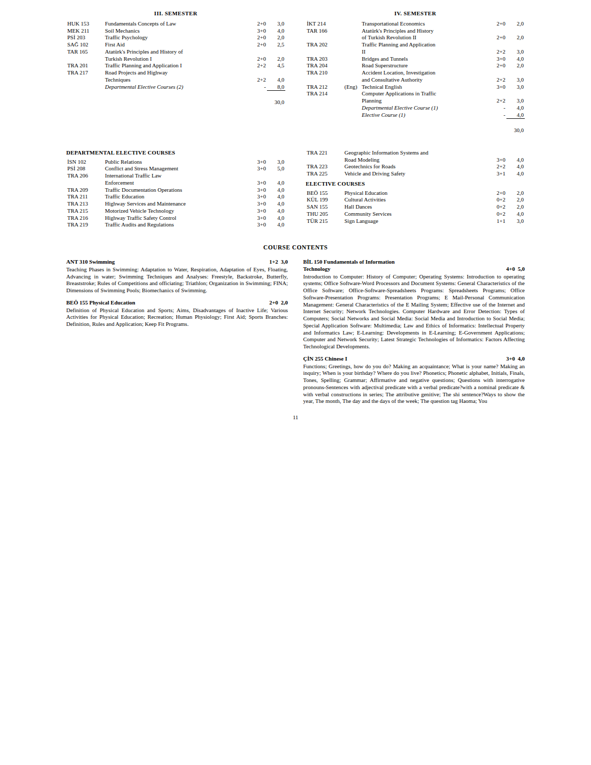III. SEMESTER
| HUK 153 | Fundamentals Concepts of Law | 2+0 | 3,0 |
| MEK 211 | Soil Mechanics | 3+0 | 4,0 |
| PSİ 203 | Traffic Psychology | 2+0 | 2,0 |
| SAĞ 102 | First Aid | 2+0 | 2,5 |
| TAR 165 | Atatürk's Principles and History of Turkish Revolution I | 2+0 | 2,0 |
| TRA 201 | Traffic Planning and Application I | 2+2 | 4,5 |
| TRA 217 | Road Projects and Highway Techniques | 2+2 | 4,0 |
| | Departmental Elective Courses (2) | - | 8,0 |
| | | | 30,0 |
IV. SEMESTER
| İKT 214 | | Transportational Economics | 2+0 | 2,0 |
| TAR 166 | | Atatürk's Principles and History of Turkish Revolution II | 2+0 | 2,0 |
| TRA 202 | | Traffic Planning and Application II | 2+2 | 3,0 |
| TRA 203 | | Bridges and Tunnels | 3+0 | 4,0 |
| TRA 204 | | Road Superstructure | 2+0 | 2,0 |
| TRA 210 | | Accident Location, Investigation and Consultative Authority | 2+2 | 3,0 |
| TRA 212 | (Eng) | Technical English | 3+0 | 3,0 |
| TRA 214 | | Computer Applications in Traffic Planning | 2+2 | 3,0 |
| | | Departmental Elective Course (1) | - | 4,0 |
| | | Elective Course (1) | - | 4,0 |
| | | | | 30,0 |
DEPARTMENTAL ELECTIVE COURSES
| İSN 102 | Public Relations | 3+0 | 3,0 |
| PSİ 208 | Conflict and Stress Management | 3+0 | 5,0 |
| TRA 206 | International Traffic Law Enforcement | 3+0 | 4,0 |
| TRA 209 | Traffic Documentation Operations | 3+0 | 4,0 |
| TRA 211 | Traffic Education | 3+0 | 4,0 |
| TRA 213 | Highway Services and Maintenance | 3+0 | 4,0 |
| TRA 215 | Motorized Vehicle Technology | 3+0 | 4,0 |
| TRA 216 | Highway Traffic Safety Control | 3+0 | 4,0 |
| TRA 219 | Traffic Audits and Regulations | 3+0 | 4,0 |
| TRA 221 | Geographic Information Systems and Road Modeling | 3+0 | 4,0 |
| TRA 223 | Geotechnics for Roads | 2+2 | 4,0 |
| TRA 225 | Vehicle and Driving Safety | 3+1 | 4,0 |
ELECTIVE COURSES
| BEÖ 155 | Physical Education | 2+0 | 2,0 |
| KÜL 199 | Cultural Activities | 0+2 | 2,0 |
| SAN 155 | Hall Dances | 0+2 | 2,0 |
| THU 205 | Community Services | 0+2 | 4,0 |
| TÜR 215 | Sign Language | 1+1 | 3,0 |
COURSE CONTENTS
ANT 310 Swimming 1+2 3,0 Teaching Phases in Swimming: Adaptation to Water, Respiration, Adaptation of Eyes, Floating, Advancing in water; Swimming Techniques and Analyses: Freestyle, Backstroke, Butterfly, Breaststroke; Rules of Competitions and officiating; Triathlon; Organization in Swimming; FINA; Dimensions of Swimming Pools; Biomechanics of Swimming.
BEÖ 155 Physical Education 2+0 2,0 Definition of Physical Education and Sports; Aims, Disadvantages of Inactive Life; Various Activities for Physical Education; Recreation; Human Physiology; First Aid; Sports Branches: Definition, Rules and Application; Keep Fit Programs.
BİL 150 Fundamentals of Information
Technology 4+0 5,0 Introduction to Computer: History of Computer; Operating Systems: Introduction to operating systems; Office Software-Word Processors and Document Systems: General Characteristics of the Office Software; Office-Software-Spreadsheets Programs: Spreadsheets Programs; Office Software-Presentation Programs: Presentation Programs; E Mail-Personal Communication Management: General Characteristics of the E Mailing System; Effective use of the Internet and Internet Security; Network Technologies. Computer Hardware and Error Detection: Types of Computers; Social Networks and Social Media: Social Media and Introduction to Social Media; Special Application Software: Multimedia; Law and Ethics of Informatics: Intellectual Property and Informatics Law; E-Learning: Developments in E-Learning; E-Government Applications; Computer and Network Security; Latest Strategic Technologies of Informatics: Factors Affecting Technological Developments.
ÇİN 255 Chinese I 3+0 4,0 Functions; Greetings, how do you do? Making an acquaintance; What is your name? Making an inquiry; When is your birthday? Where do you live? Phonetics; Phonetic alphabet, Initials, Finals, Tones, Spelling; Grammar; Affirmative and negative questions; Questions with interrogative pronouns-Sentences with adjectival predicate with a verbal predicate?with a nominal predicate & with verbal constructions in series; The attributive genitive; The shi sentence?Ways to show the year, The month, The day and the days of the week; The question tag Haoma; You
11